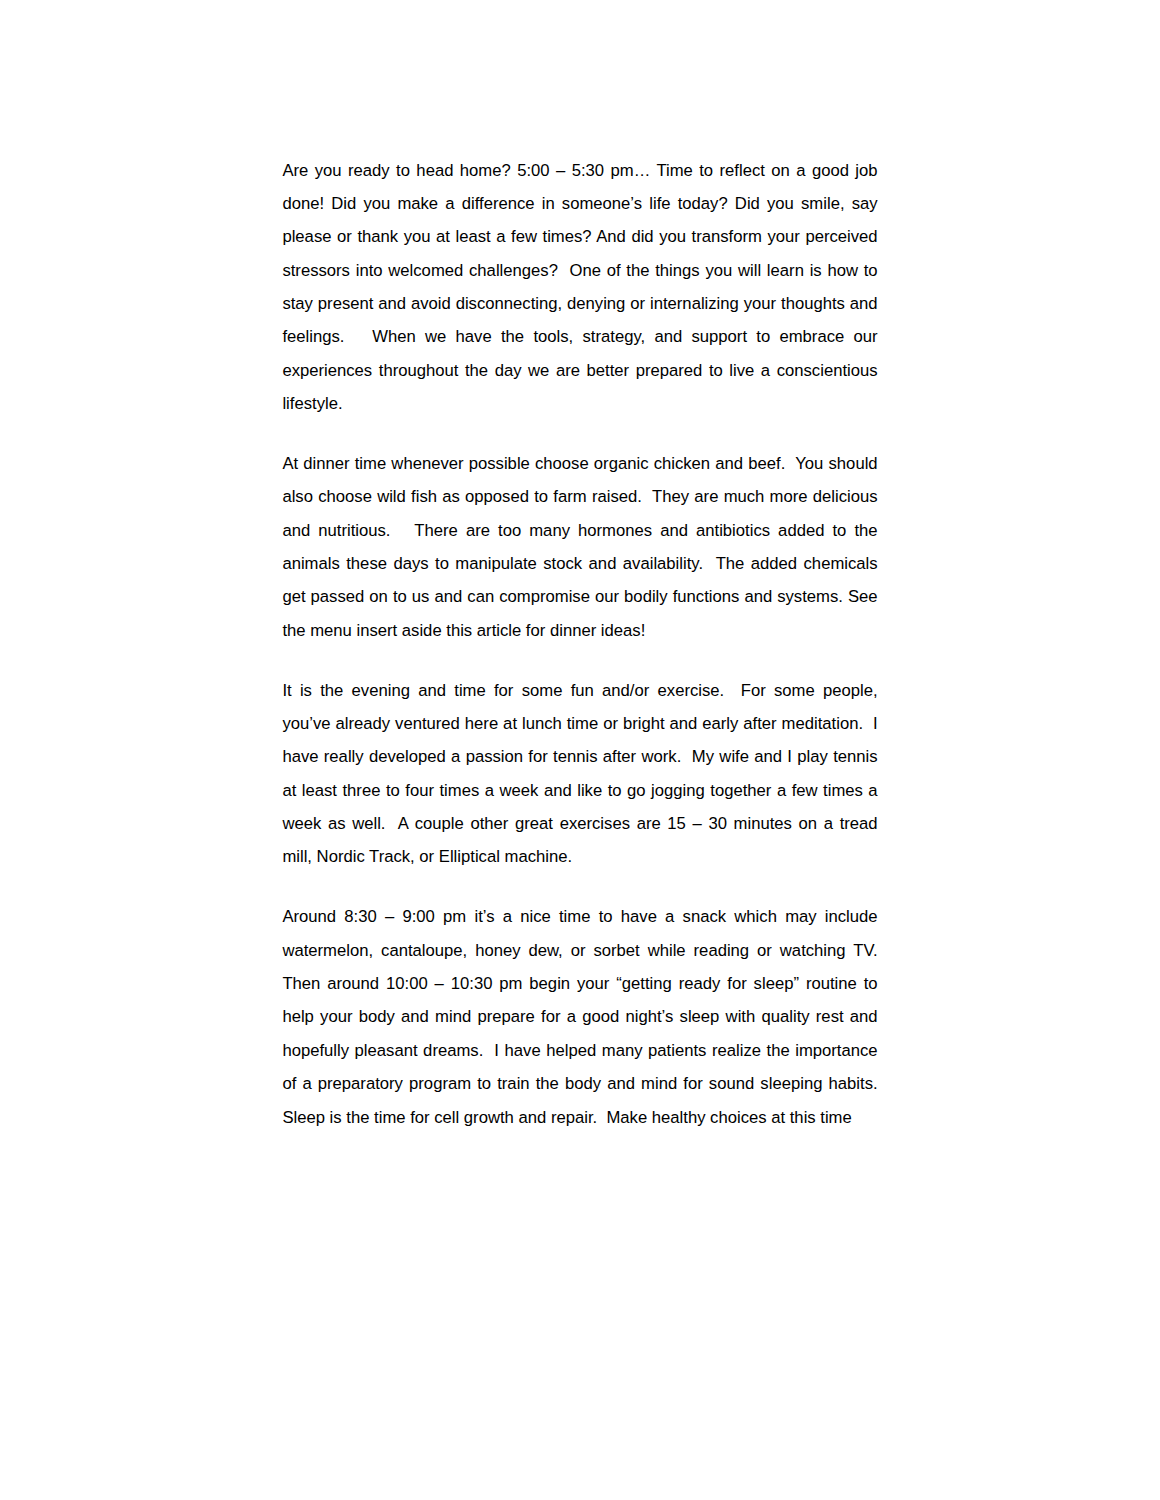Are you ready to head home? 5:00 – 5:30 pm… Time to reflect on a good job done! Did you make a difference in someone’s life today? Did you smile, say please or thank you at least a few times? And did you transform your perceived stressors into welcomed challenges? One of the things you will learn is how to stay present and avoid disconnecting, denying or internalizing your thoughts and feelings. When we have the tools, strategy, and support to embrace our experiences throughout the day we are better prepared to live a conscientious lifestyle.
At dinner time whenever possible choose organic chicken and beef. You should also choose wild fish as opposed to farm raised. They are much more delicious and nutritious. There are too many hormones and antibiotics added to the animals these days to manipulate stock and availability. The added chemicals get passed on to us and can compromise our bodily functions and systems. See the menu insert aside this article for dinner ideas!
It is the evening and time for some fun and/or exercise. For some people, you’ve already ventured here at lunch time or bright and early after meditation. I have really developed a passion for tennis after work. My wife and I play tennis at least three to four times a week and like to go jogging together a few times a week as well. A couple other great exercises are 15 – 30 minutes on a tread mill, Nordic Track, or Elliptical machine.
Around 8:30 – 9:00 pm it’s a nice time to have a snack which may include watermelon, cantaloupe, honey dew, or sorbet while reading or watching TV. Then around 10:00 – 10:30 pm begin your “getting ready for sleep” routine to help your body and mind prepare for a good night’s sleep with quality rest and hopefully pleasant dreams. I have helped many patients realize the importance of a preparatory program to train the body and mind for sound sleeping habits. Sleep is the time for cell growth and repair. Make healthy choices at this time